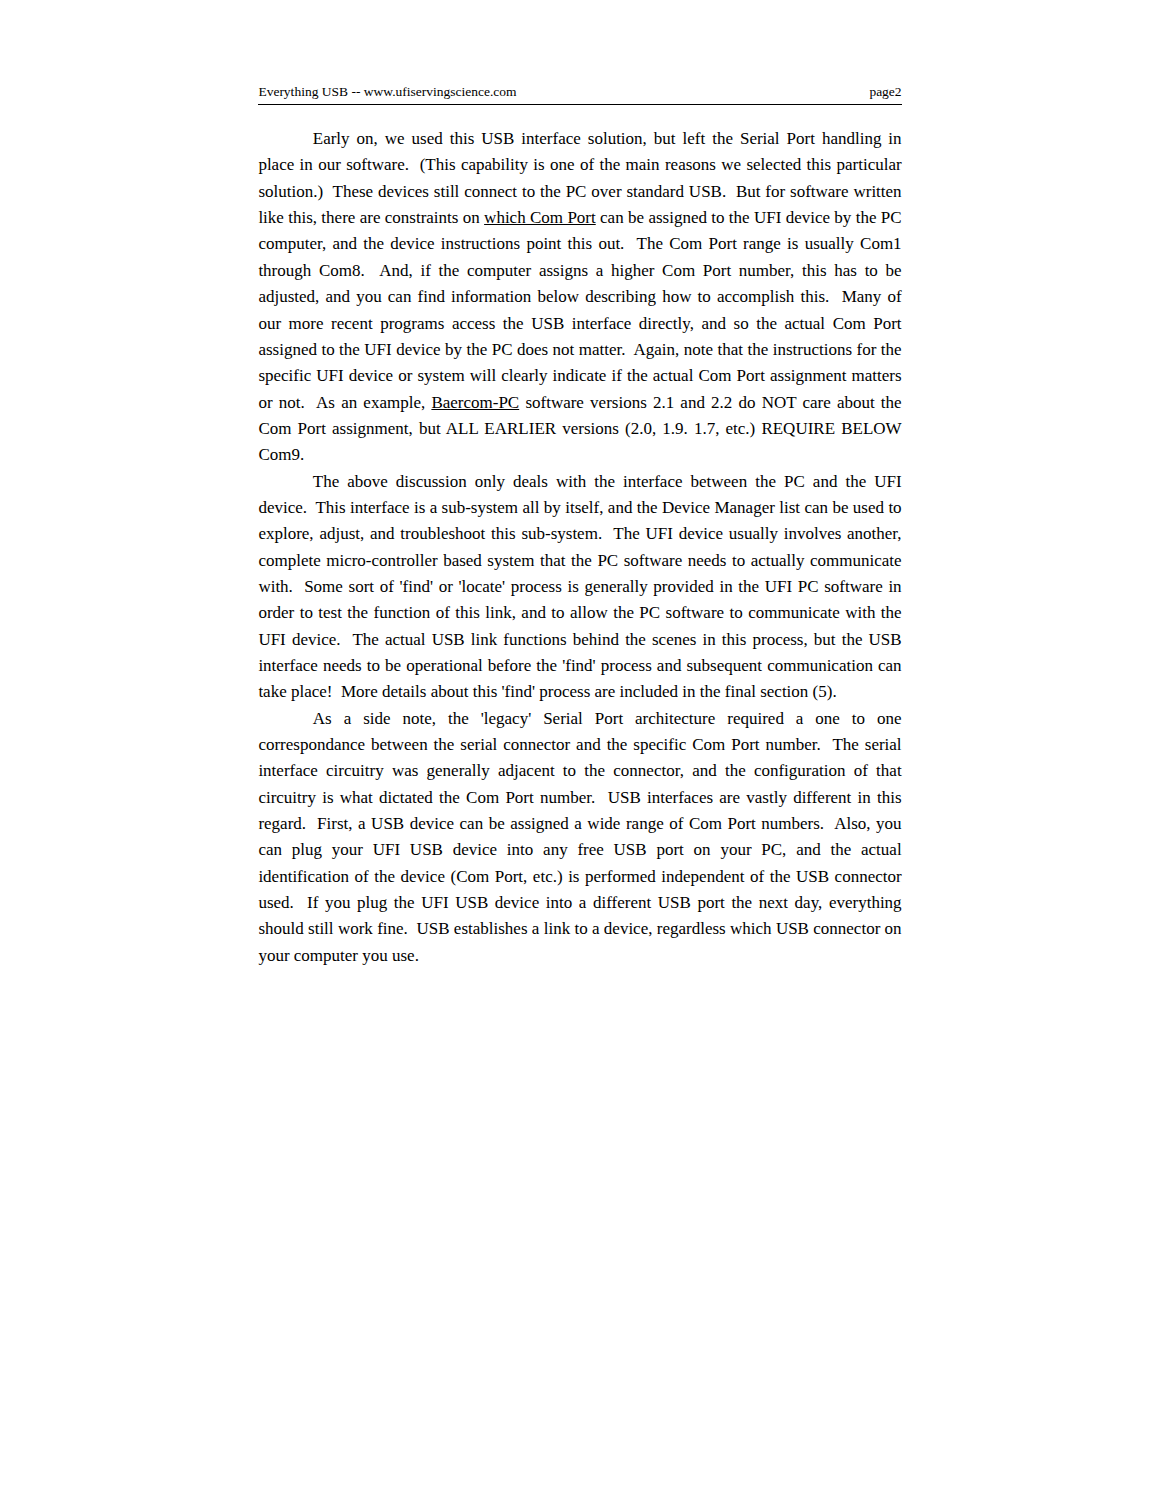Everything USB -- www.ufiservingscience.com page2
Early on, we used this USB interface solution, but left the Serial Port handling in place in our software. (This capability is one of the main reasons we selected this particular solution.) These devices still connect to the PC over standard USB. But for software written like this, there are constraints on which Com Port can be assigned to the UFI device by the PC computer, and the device instructions point this out. The Com Port range is usually Com1 through Com8. And, if the computer assigns a higher Com Port number, this has to be adjusted, and you can find information below describing how to accomplish this. Many of our more recent programs access the USB interface directly, and so the actual Com Port assigned to the UFI device by the PC does not matter. Again, note that the instructions for the specific UFI device or system will clearly indicate if the actual Com Port assignment matters or not. As an example, Baercom-PC software versions 2.1 and 2.2 do NOT care about the Com Port assignment, but ALL EARLIER versions (2.0, 1.9. 1.7, etc.) REQUIRE BELOW Com9.
The above discussion only deals with the interface between the PC and the UFI device. This interface is a sub-system all by itself, and the Device Manager list can be used to explore, adjust, and troubleshoot this sub-system. The UFI device usually involves another, complete micro-controller based system that the PC software needs to actually communicate with. Some sort of 'find' or 'locate' process is generally provided in the UFI PC software in order to test the function of this link, and to allow the PC software to communicate with the UFI device. The actual USB link functions behind the scenes in this process, but the USB interface needs to be operational before the 'find' process and subsequent communication can take place! More details about this 'find' process are included in the final section (5).
As a side note, the 'legacy' Serial Port architecture required a one to one correspondance between the serial connector and the specific Com Port number. The serial interface circuitry was generally adjacent to the connector, and the configuration of that circuitry is what dictated the Com Port number. USB interfaces are vastly different in this regard. First, a USB device can be assigned a wide range of Com Port numbers. Also, you can plug your UFI USB device into any free USB port on your PC, and the actual identification of the device (Com Port, etc.) is performed independent of the USB connector used. If you plug the UFI USB device into a different USB port the next day, everything should still work fine. USB establishes a link to a device, regardless which USB connector on your computer you use.